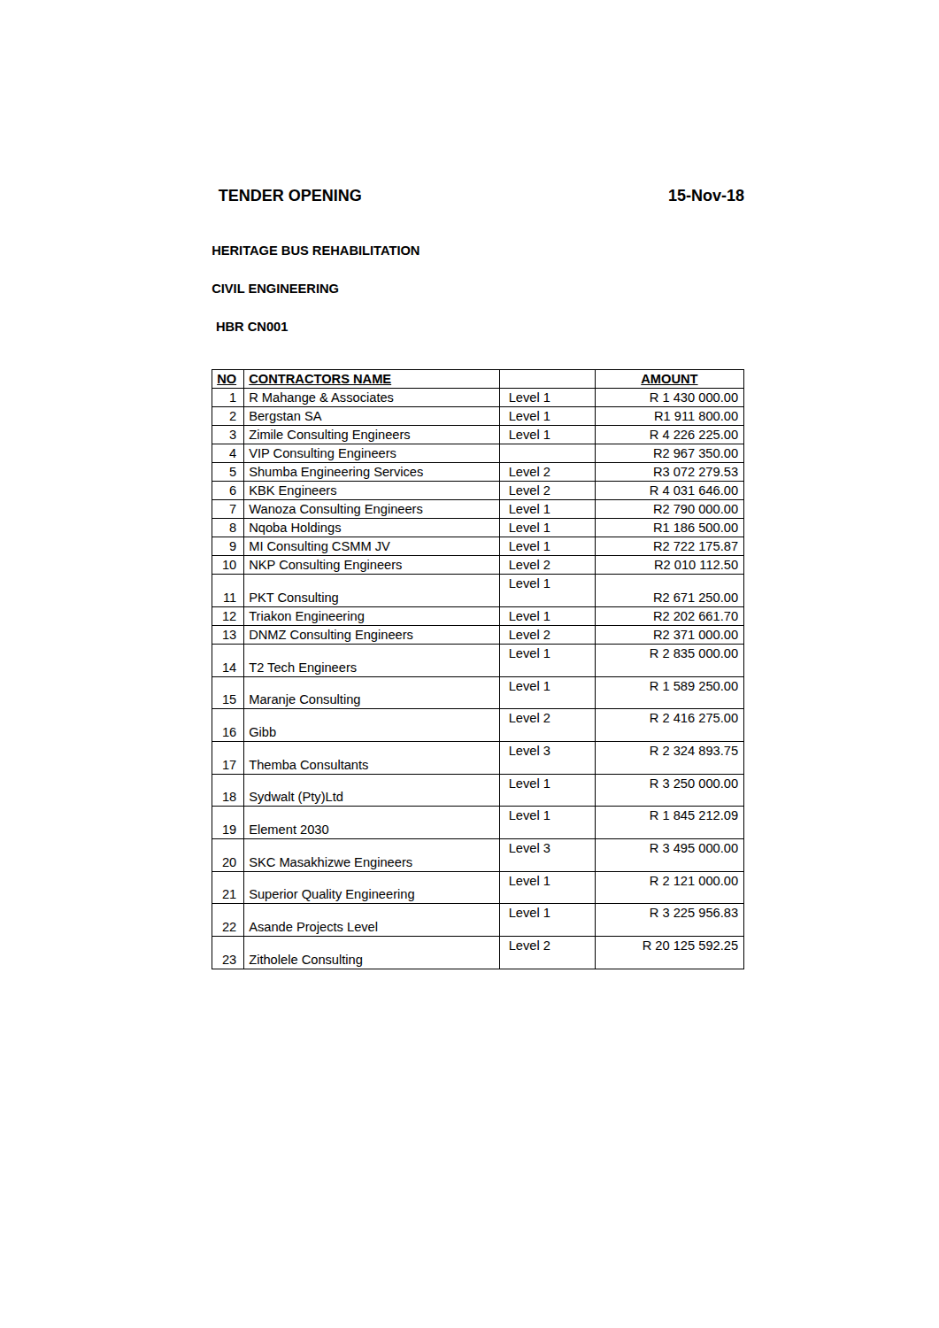TENDER OPENING 15-Nov-18
HERITAGE BUS REHABILITATION
CIVIL ENGINEERING
HBR CN001
| NO | CONTRACTORS NAME | | AMOUNT |
| --- | --- | --- | --- |
| 1 | R Mahange & Associates | Level 1 | R 1 430 000.00 |
| 2 | Bergstan SA | Level 1 | R1 911 800.00 |
| 3 | Zimile Consulting Engineers | Level 1 | R 4 226 225.00 |
| 4 | VIP Consulting Engineers | | R2 967 350.00 |
| 5 | Shumba Engineering Services | Level 2 | R3 072 279.53 |
| 6 | KBK Engineers | Level 2 | R 4 031 646.00 |
| 7 | Wanoza Consulting Engineers | Level 1 | R2 790 000.00 |
| 8 | Nqoba Holdings | Level 1 | R1 186 500.00 |
| 9 | MI Consulting CSMM JV | Level 1 | R2 722 175.87 |
| 10 | NKP Consulting Engineers | Level 2 | R2 010 112.50 |
| 11 | PKT Consulting | Level 1 | R2 671 250.00 |
| 12 | Triakon Engineering | Level 1 | R2 202 661.70 |
| 13 | DNMZ Consulting Engineers | Level 2 | R2 371 000.00 |
| 14 | T2 Tech Engineers | Level 1 | R 2 835 000.00 |
| 15 | Maranje Consulting | Level 1 | R 1 589 250.00 |
| 16 | Gibb | Level 2 | R 2 416 275.00 |
| 17 | Themba Consultants | Level 3 | R 2 324 893.75 |
| 18 | Sydwalt (Pty)Ltd | Level 1 | R 3 250 000.00 |
| 19 | Element 2030 | Level 1 | R 1 845 212.09 |
| 20 | SKC Masakhizwe Engineers | Level 3 | R 3 495 000.00 |
| 21 | Superior Quality Engineering | Level 1 | R 2 121 000.00 |
| 22 | Asande Projects Level | Level 1 | R 3 225 956.83 |
| 23 | Zitholele Consulting | Level 2 | R 20 125 592.25 |